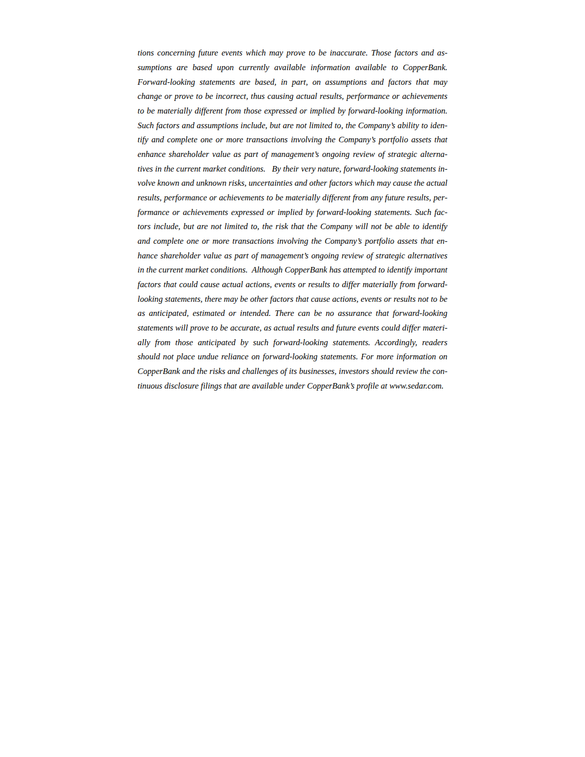tions concerning future events which may prove to be inaccurate. Those factors and assumptions are based upon currently available information available to CopperBank. Forward-looking statements are based, in part, on assumptions and factors that may change or prove to be incorrect, thus causing actual results, performance or achievements to be materially different from those expressed or implied by forward-looking information. Such factors and assumptions include, but are not limited to, the Company’s ability to identify and complete one or more transactions involving the Company’s portfolio assets that enhance shareholder value as part of management’s ongoing review of strategic alternatives in the current market conditions. By their very nature, forward-looking statements involve known and unknown risks, uncertainties and other factors which may cause the actual results, performance or achievements to be materially different from any future results, performance or achievements expressed or implied by forward-looking statements. Such factors include, but are not limited to, the risk that the Company will not be able to identify and complete one or more transactions involving the Company’s portfolio assets that enhance shareholder value as part of management’s ongoing review of strategic alternatives in the current market conditions. Although CopperBank has attempted to identify important factors that could cause actual actions, events or results to differ materially from forward-looking statements, there may be other factors that cause actions, events or results not to be as anticipated, estimated or intended. There can be no assurance that forward-looking statements will prove to be accurate, as actual results and future events could differ materially from those anticipated by such forward-looking statements. Accordingly, readers should not place undue reliance on forward-looking statements. For more information on CopperBank and the risks and challenges of its businesses, investors should review the continuous disclosure filings that are available under CopperBank’s profile at www.sedar.com.